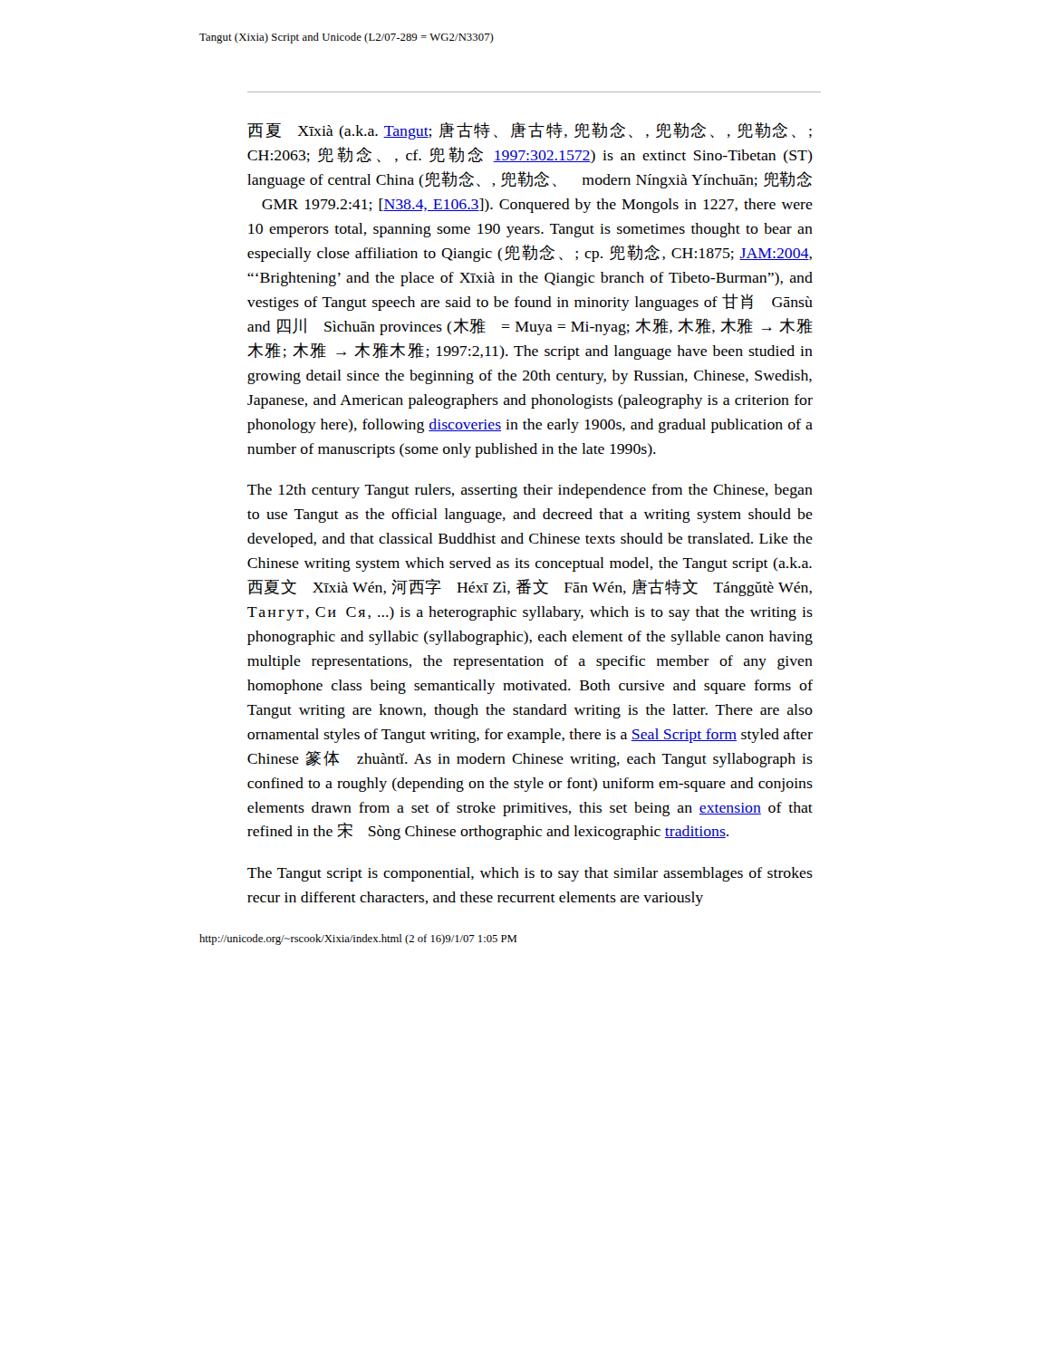Tangut (Xixia) Script and Unicode (L2/07-289 = WG2/N3307)
西夏 Xīxià (a.k.a. Tangut; 唐古特、唐古特, 兜勒念、, 兜勒念、, 兜勒念、; CH:2063; 兜勒念、, cf. 兜勒念 1997:302.1572) is an extinct Sino-Tibetan (ST) language of central China (兜勒念、, 兜勒念、 modern Níngxià Yínchuān; 兜勒念 GMR 1979.2:41; [N38.4, E106.3]). Conquered by the Mongols in 1227, there were 10 emperors total, spanning some 190 years. Tangut is sometimes thought to bear an especially close affiliation to Qiangic (兜勒念、; cp. 兜勒念, CH:1875; JAM:2004, “‘Brightening’ and the place of Xīxià in the Qiangic branch of Tibeto-Burman”), and vestiges of Tangut speech are said to be found in minority languages of 甘肖 Gānsù and 四川 Sìchuān provinces (木雅 = Muya = Mi-nyag; 木雅, 木雅, 木雅 → 木雅木雅; 木雅 → 木雅木雅; 1997:2,11). The script and language have been studied in growing detail since the beginning of the 20th century, by Russian, Chinese, Swedish, Japanese, and American paleographers and phonologists (paleography is a criterion for phonology here), following discoveries in the early 1900s, and gradual publication of a number of manuscripts (some only published in the late 1990s).
The 12th century Tangut rulers, asserting their independence from the Chinese, began to use Tangut as the official language, and decreed that a writing system should be developed, and that classical Buddhist and Chinese texts should be translated. Like the Chinese writing system which served as its conceptual model, the Tangut script (a.k.a. 西夏文 Xīxià Wén, 河西字 Héxī Zì, 番文 Fān Wén, 唐古特文 Tánggŭtè Wén, Тангут, Си Ся, ...) is a heterographic syllabary, which is to say that the writing is phonographic and syllabic (syllabographic), each element of the syllable canon having multiple representations, the representation of a specific member of any given homophone class being semantically motivated. Both cursive and square forms of Tangut writing are known, though the standard writing is the latter. There are also ornamental styles of Tangut writing, for example, there is a Seal Script form styled after Chinese 篆体 zhuàntĭ. As in modern Chinese writing, each Tangut syllabograph is confined to a roughly (depending on the style or font) uniform em-square and conjoins elements drawn from a set of stroke primitives, this set being an extension of that refined in the 宋 Sòng Chinese orthographic and lexicographic traditions.
The Tangut script is componential, which is to say that similar assemblages of strokes recur in different characters, and these recurrent elements are variously
http://unicode.org/~rscook/Xixia/index.html (2 of 16)9/1/07 1:05 PM